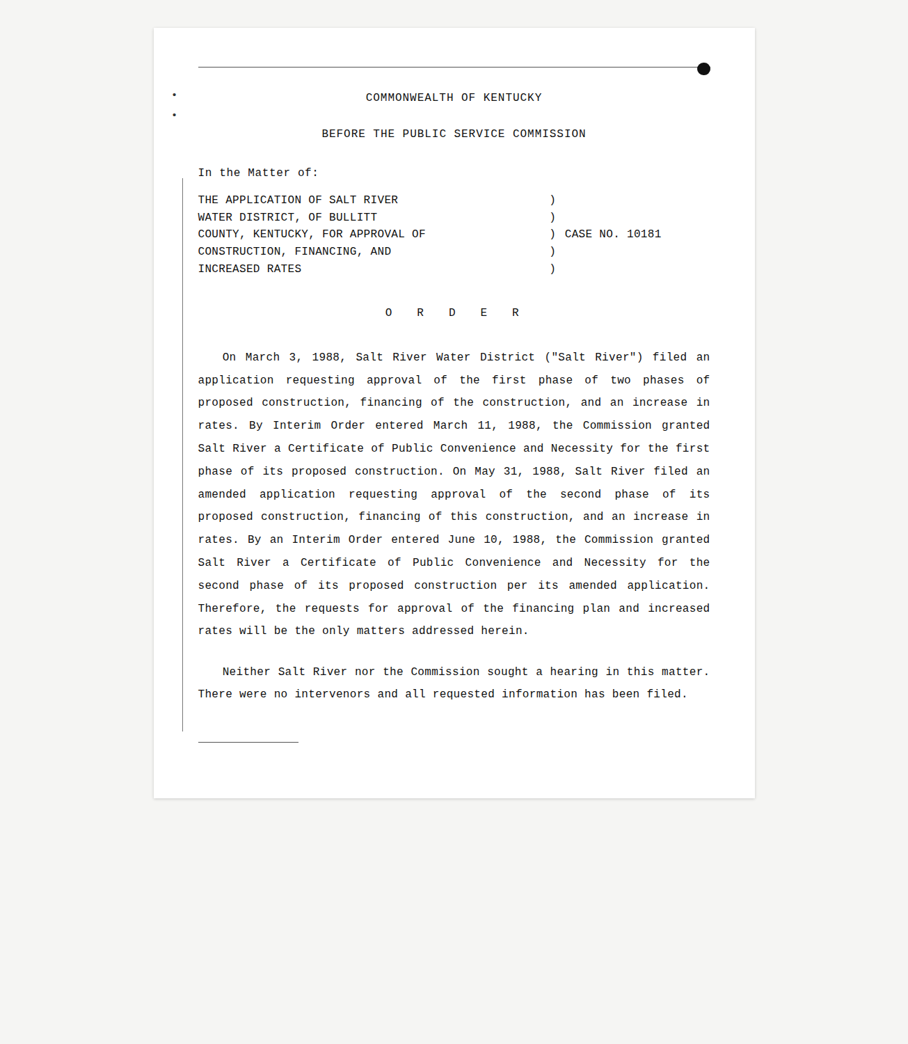• •
COMMONWEALTH OF KENTUCKY
BEFORE THE PUBLIC SERVICE COMMISSION
In the Matter of:
| THE APPLICATION OF SALT RIVER | ) | |
| WATER DISTRICT, OF BULLITT | ) | |
| COUNTY, KENTUCKY, FOR APPROVAL OF | ) | CASE NO. 10181 |
| CONSTRUCTION, FINANCING, AND | ) | |
| INCREASED RATES | ) | |
O R D E R
On March 3, 1988, Salt River Water District ("Salt River") filed an application requesting approval of the first phase of two phases of proposed construction, financing of the construction, and an increase in rates. By Interim Order entered March 11, 1988, the Commission granted Salt River a Certificate of Public Convenience and Necessity for the first phase of its proposed construction. On May 31, 1988, Salt River filed an amended application requesting approval of the second phase of its proposed construction, financing of this construction, and an increase in rates. By an Interim Order entered June 10, 1988, the Commission granted Salt River a Certificate of Public Convenience and Necessity for the second phase of its proposed construction per its amended application. Therefore, the requests for approval of the financing plan and increased rates will be the only matters addressed herein.
Neither Salt River nor the Commission sought a hearing in this matter. There were no intervenors and all requested information has been filed.